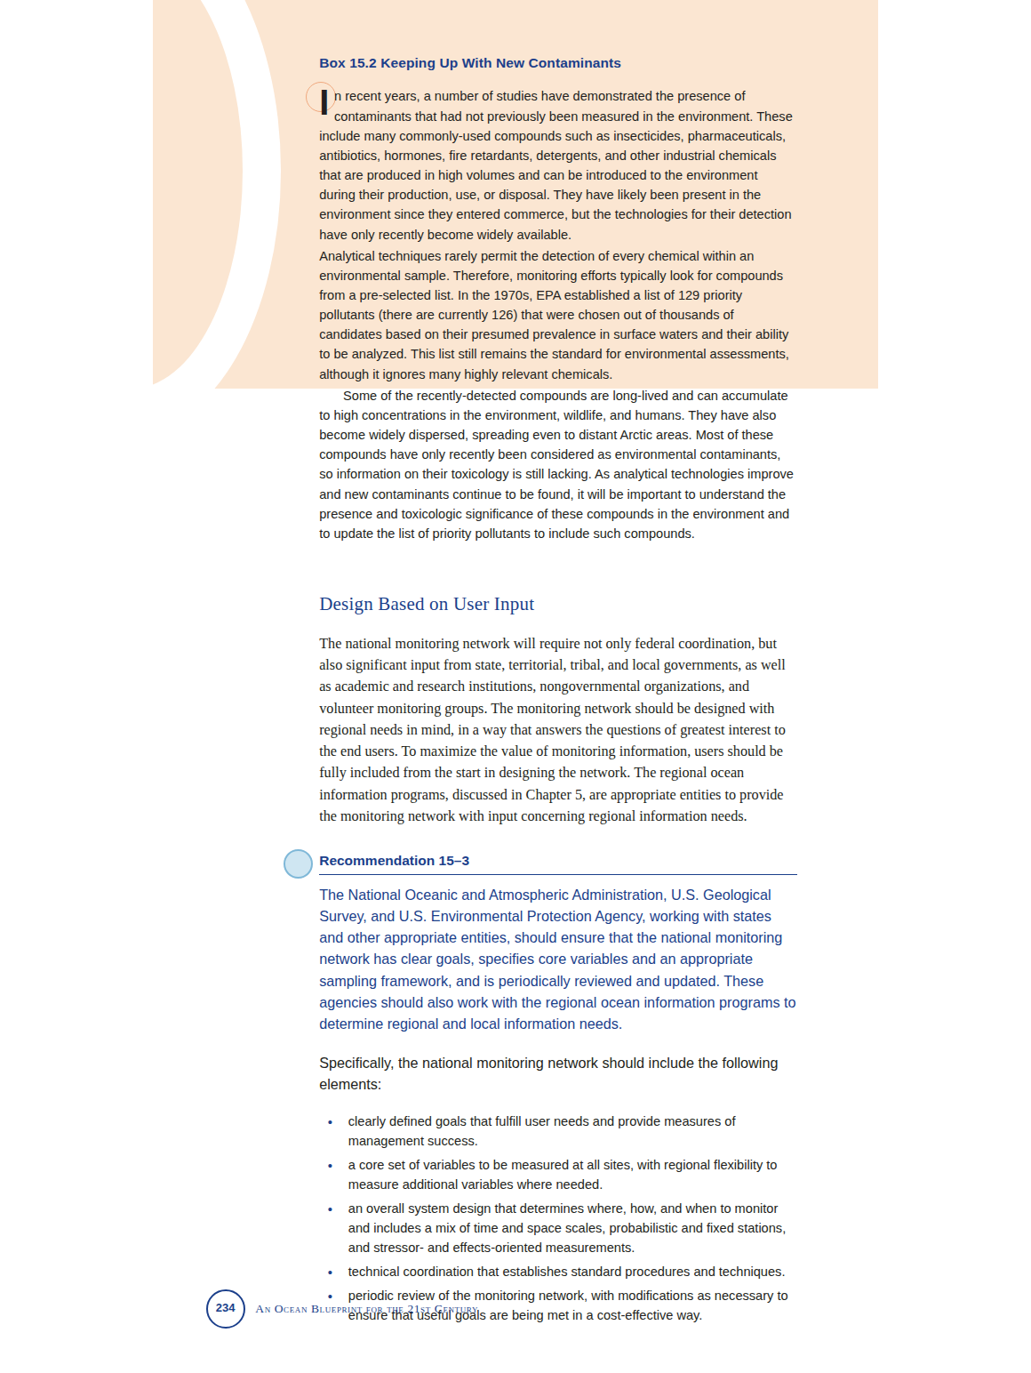Box 15.2 Keeping Up With New Contaminants
I
In recent years, a number of studies have demonstrated the presence of contaminants that had not previously been measured in the environment. These include many commonly-used compounds such as insecticides, pharmaceuticals, antibiotics, hormones, fire retardants, detergents, and other industrial chemicals that are produced in high volumes and can be introduced to the environment during their production, use, or disposal. They have likely been present in the environment since they entered commerce, but the technologies for their detection have only recently become widely available.
Analytical techniques rarely permit the detection of every chemical within an environmental sample. Therefore, monitoring efforts typically look for compounds from a pre-selected list. In the 1970s, EPA established a list of 129 priority pollutants (there are currently 126) that were chosen out of thousands of candidates based on their presumed prevalence in surface waters and their ability to be analyzed. This list still remains the standard for environmental assessments, although it ignores many highly relevant chemicals.
Some of the recently-detected compounds are long-lived and can accumulate to high concentrations in the environment, wildlife, and humans. They have also become widely dispersed, spreading even to distant Arctic areas. Most of these compounds have only recently been considered as environmental contaminants, so information on their toxicology is still lacking. As analytical technologies improve and new contaminants continue to be found, it will be important to understand the presence and toxicologic significance of these compounds in the environment and to update the list of priority pollutants to include such compounds.
Design Based on User Input
The national monitoring network will require not only federal coordination, but also significant input from state, territorial, tribal, and local governments, as well as academic and research institutions, nongovernmental organizations, and volunteer monitoring groups. The monitoring network should be designed with regional needs in mind, in a way that answers the questions of greatest interest to the end users. To maximize the value of monitoring information, users should be fully included from the start in designing the network. The regional ocean information programs, discussed in Chapter 5, are appropriate entities to provide the monitoring network with input concerning regional information needs.
Recommendation 15–3
The National Oceanic and Atmospheric Administration, U.S. Geological Survey, and U.S. Environmental Protection Agency, working with states and other appropriate entities, should ensure that the national monitoring network has clear goals, specifies core variables and an appropriate sampling framework, and is periodically reviewed and updated. These agencies should also work with the regional ocean information programs to determine regional and local information needs.
Specifically, the national monitoring network should include the following elements:
clearly defined goals that fulfill user needs and provide measures of management success.
a core set of variables to be measured at all sites, with regional flexibility to measure additional variables where needed.
an overall system design that determines where, how, and when to monitor and includes a mix of time and space scales, probabilistic and fixed stations, and stressor- and effects-oriented measurements.
technical coordination that establishes standard procedures and techniques.
periodic review of the monitoring network, with modifications as necessary to ensure that useful goals are being met in a cost-effective way.
234
An Ocean Blueprint for the 21st Century